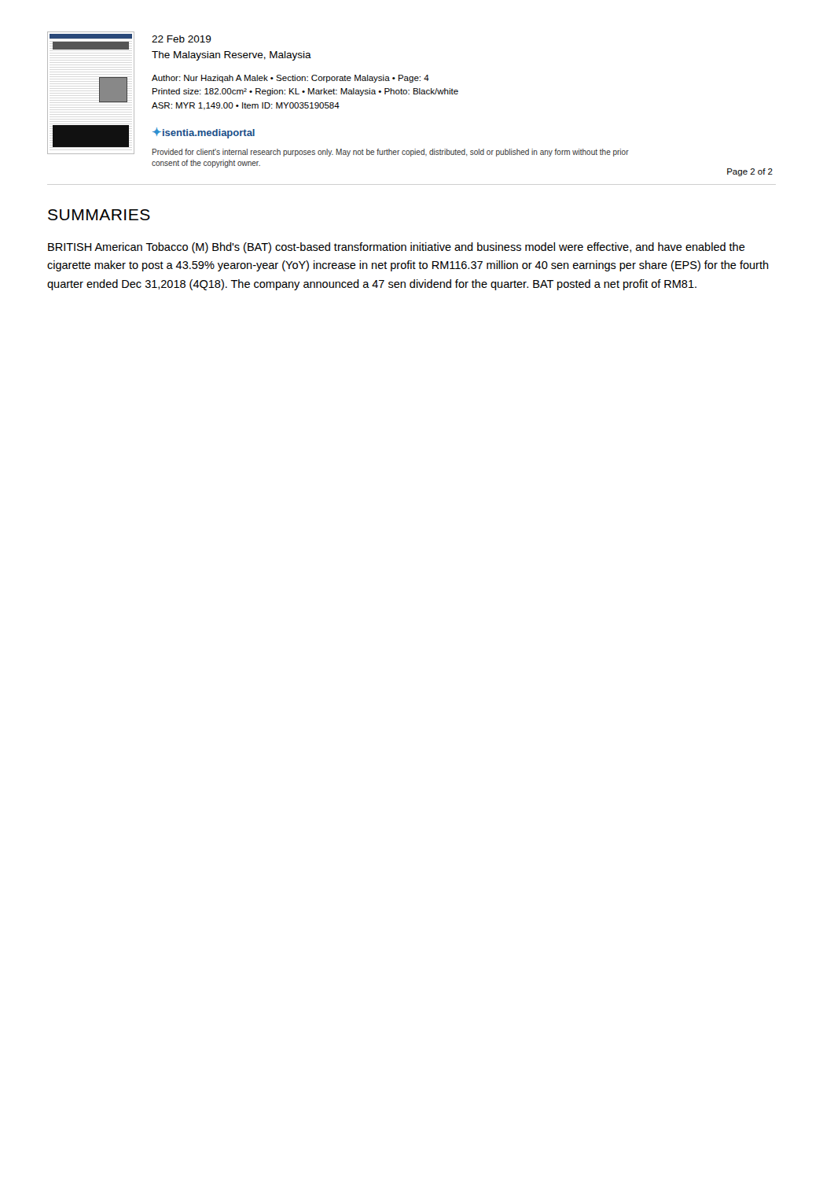22 Feb 2019
The Malaysian Reserve, Malaysia
Author: Nur Haziqah A Malek • Section: Corporate Malaysia • Page: 4
Printed size: 182.00cm² • Region: KL • Market: Malaysia • Photo: Black/white
ASR: MYR 1,149.00 • Item ID: MY0035190584
✦isentia.mediaportal
Provided for client's internal research purposes only. May not be further copied, distributed, sold or published in any form without the prior consent of the copyright owner.
Page 2 of 2
SUMMARIES
BRITISH American Tobacco (M) Bhd's (BAT) cost-based transformation initiative and business model were effective, and have enabled the cigarette maker to post a 43.59% yearon-year (YoY) increase in net profit to RM116.37 million or 40 sen earnings per share (EPS) for the fourth quarter ended Dec 31,2018 (4Q18). The company announced a 47 sen dividend for the quarter. BAT posted a net profit of RM81.